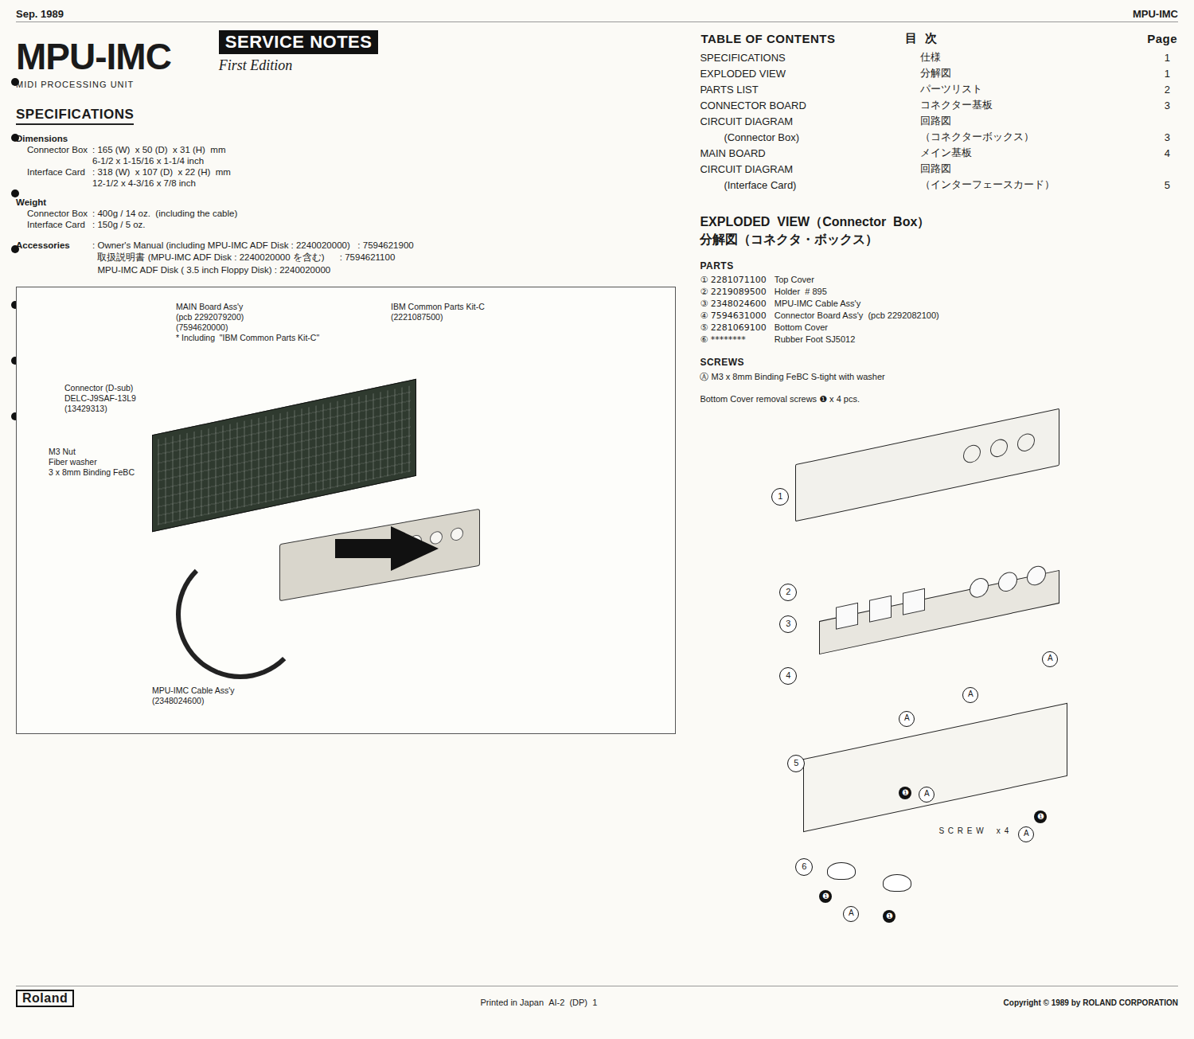Sep. 1989 MPU-IMC
MPU-IMC
MIDI PROCESSING UNIT
SERVICE NOTES
First Edition
SPECIFICATIONS
| Dimensions |
| Connector Box | : 165 (W) x 50 (D) x 31 (H) mm |
| | 6-1/2 x 1-15/16 x 1-1/4 inch |
| Interface Card | : 318 (W) x 107 (D) x 22 (H) mm |
| | 12-1/2 x 4-3/16 x 7/8 inch |
| Weight |
| Connector Box | : 400g / 14 oz. (including the cable) |
| Interface Card | : 150g / 5 oz. |
| Accessories | : Owner's Manual (including MPU-IMC ADF Disk : 2240020000) : 7594621900 |
| | 取扱説明書 (MPU-IMC ADF Disk : 2240020000 を含む) : 7594621100 |
| | MPU-IMC ADF Disk ( 3.5 inch Floppy Disk) : 2240020000 |
MAIN Board Ass'y
(pcb 2292079200)
(7594620000)
* Including "IBM Common Parts Kit-C"
IBM Common Parts Kit-C
(2221087500)
Connector (D-sub)
DELC-J9SAF-13L9
(13429313)
M3 Nut
Fiber washer
3 x 8mm Binding FeBC
MPU-IMC Cable Ass'y
(2348024600)
| TABLE OF CONTENTS | 目 次 | Page |
| --- | --- | --- |
| SPECIFICATIONS | 仕様 | 1 |
| EXPLODED VIEW | 分解図 | 1 |
| PARTS LIST | パーツリスト | 2 |
| CONNECTOR BOARD | コネクター基板 | 3 |
| CIRCUIT DIAGRAM | 回路図 | |
| (Connector Box) | （コネクターボックス） | 3 |
| MAIN BOARD | メイン基板 | 4 |
| CIRCUIT DIAGRAM | 回路図 | |
| (Interface Card) | （インターフェースカード） | 5 |
EXPLODED VIEW（Connector Box）
分解図（コネクタ・ボックス）
PARTS
| ① 2281071100 | Top Cover |
| ② 2219089500 | Holder # 895 |
| ③ 2348024600 | MPU-IMC Cable Ass'y |
| ④ 7594631000 | Connector Board Ass'y (pcb 2292082100) |
| ⑤ 2281069100 | Bottom Cover |
| ⑥ ******** | Rubber Foot SJ5012 |
SCREWS
Ⓐ M3 x 8mm Binding FeBC S-tight with washer
Bottom Cover removal screws ❶ x 4 pcs.
1
2
3
4
A
A
A
5
S C R E W x 4
❶
A
❶
A
6
❶
A
❶
Roland Printed in Japan AI-2 (DP) 1 Copyright © 1989 by ROLAND CORPORATION